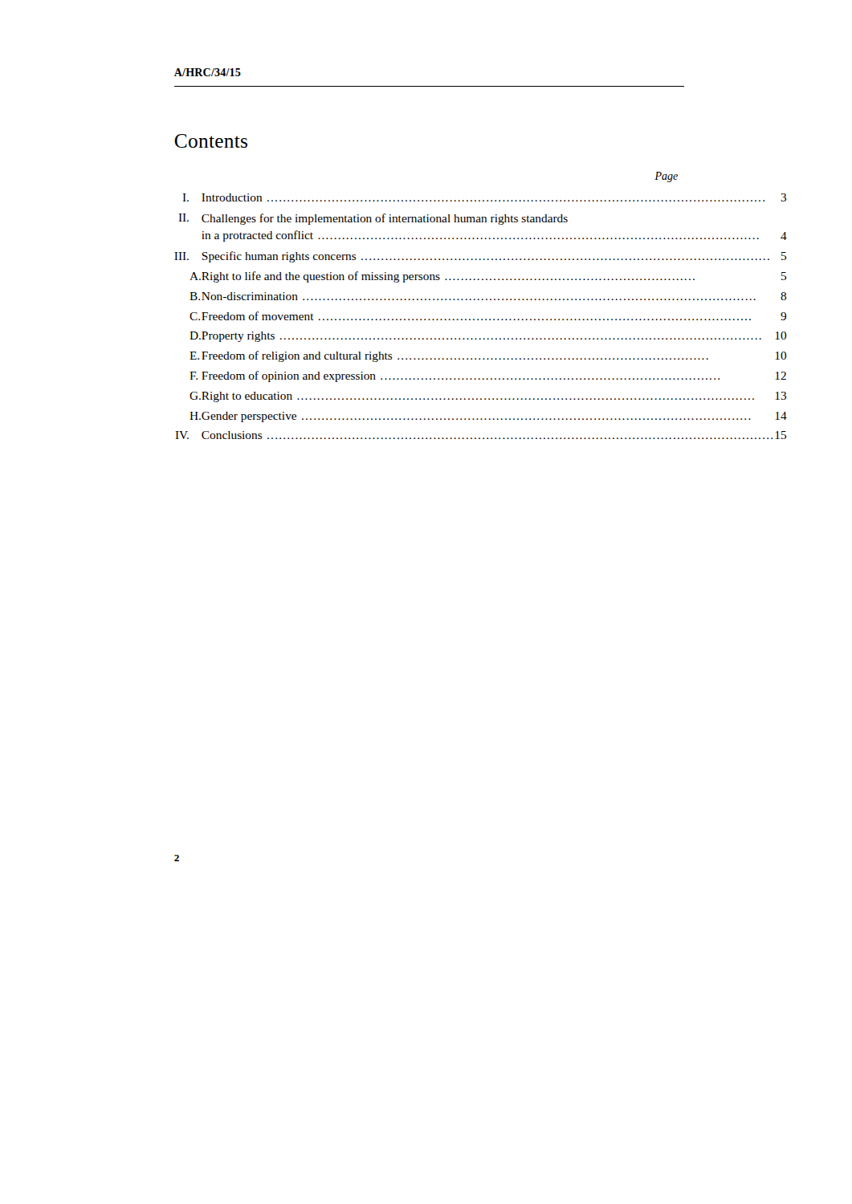A/HRC/34/15
Contents
Page
| I. | | Introduction ........................................................................................................................... | 3 |
| II. | | Challenges for the implementation of international human rights standards in a protracted conflict ............................................................................................................. | 4 |
| III. | | Specific human rights concerns ..................................................................................................... | 5 |
| | A. | Right to life and the question of missing persons .............................................................. | 5 |
| | B. | Non-discrimination ................................................................................................................ | 8 |
| | C. | Freedom of movement ........................................................................................................... | 9 |
| | D. | Property rights ....................................................................................................................... | 10 |
| | E. | Freedom of religion and cultural rights ............................................................................. | 10 |
| | F. | Freedom of opinion and expression .................................................................................... | 12 |
| | G. | Right to education ................................................................................................................. | 13 |
| | H. | Gender perspective ............................................................................................................... | 14 |
| IV. | | Conclusions ............................................................................................................................. | 15 |
2